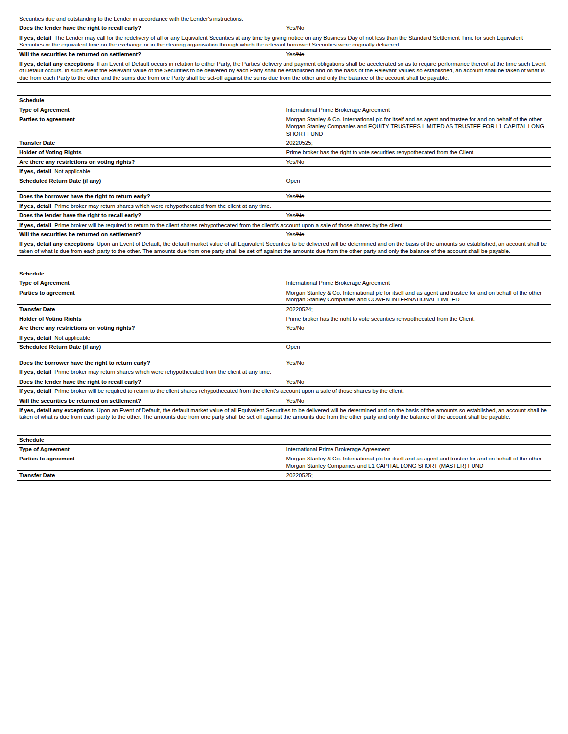| Securities due and outstanding to the Lender in accordance with the Lender's instructions. |
| Does the lender have the right to recall early? | Yes /No |
| If yes, detail The Lender may call for the redelivery of all or any Equivalent Securities at any time by giving notice on any Business Day of not less than the Standard Settlement Time for such Equivalent Securities or the equivalent time on the exchange or in the clearing organisation through which the relevant borrowed Securities were originally delivered. |
| Will the securities be returned on settlement? | Yes /No |
| If yes, detail any exceptions If an Event of Default occurs in relation to either Party, the Parties' delivery and payment obligations shall be accelerated so as to require performance thereof at the time such Event of Default occurs. In such event the Relevant Value of the Securities to be delivered by each Party shall be established and on the basis of the Relevant Values so established, an account shall be taken of what is due from each Party to the other and the sums due from one Party shall be set-off against the sums due from the other and only the balance of the account shall be payable. |
| Schedule |
| Type of Agreement | International Prime Brokerage Agreement |
| Parties to agreement | Morgan Stanley & Co. International plc for itself and as agent and trustee for and on behalf of the other Morgan Stanley Companies and EQUITY TRUSTEES LIMITED AS TRUSTEE FOR L1 CAPITAL LONG SHORT FUND |
| Transfer Date | 20220525; |
| Holder of Voting Rights | Prime broker has the right to vote securities rehypothecated from the Client. |
| Are there any restrictions on voting rights? | Yes/ No |
| If yes, detail Not applicable |
| Scheduled Return Date (if any) | Open |
| Does the borrower have the right to return early? | Yes /No |
| If yes, detail Prime broker may return shares which were rehypothecated from the client at any time. |
| Does the lender have the right to recall early? | Yes /No |
| If yes, detail Prime broker will be required to return to the client shares rehypothecated from the client's account upon a sale of those shares by the client. |
| Will the securities be returned on settlement? | Yes /No |
| If yes, detail any exceptions Upon an Event of Default, the default market value of all Equivalent Securities to be delivered will be determined and on the basis of the amounts so established, an account shall be taken of what is due from each party to the other. The amounts due from one party shall be set off against the amounts due from the other party and only the balance of the account shall be payable. |
| Schedule |
| Type of Agreement | International Prime Brokerage Agreement |
| Parties to agreement | Morgan Stanley & Co. International plc for itself and as agent and trustee for and on behalf of the other Morgan Stanley Companies and COWEN INTERNATIONAL LIMITED |
| Transfer Date | 20220524; |
| Holder of Voting Rights | Prime broker has the right to vote securities rehypothecated from the Client. |
| Are there any restrictions on voting rights? | Yes/ No |
| If yes, detail Not applicable |
| Scheduled Return Date (if any) | Open |
| Does the borrower have the right to return early? | Yes /No |
| If yes, detail Prime broker may return shares which were rehypothecated from the client at any time. |
| Does the lender have the right to recall early? | Yes /No |
| If yes, detail Prime broker will be required to return to the client shares rehypothecated from the client's account upon a sale of those shares by the client. |
| Will the securities be returned on settlement? | Yes /No |
| If yes, detail any exceptions Upon an Event of Default, the default market value of all Equivalent Securities to be delivered will be determined and on the basis of the amounts so established, an account shall be taken of what is due from each party to the other. The amounts due from one party shall be set off against the amounts due from the other party and only the balance of the account shall be payable. |
| Schedule |
| Type of Agreement | International Prime Brokerage Agreement |
| Parties to agreement | Morgan Stanley & Co. International plc for itself and as agent and trustee for and on behalf of the other Morgan Stanley Companies and L1 CAPITAL LONG SHORT (MASTER) FUND |
| Transfer Date | 20220525; |